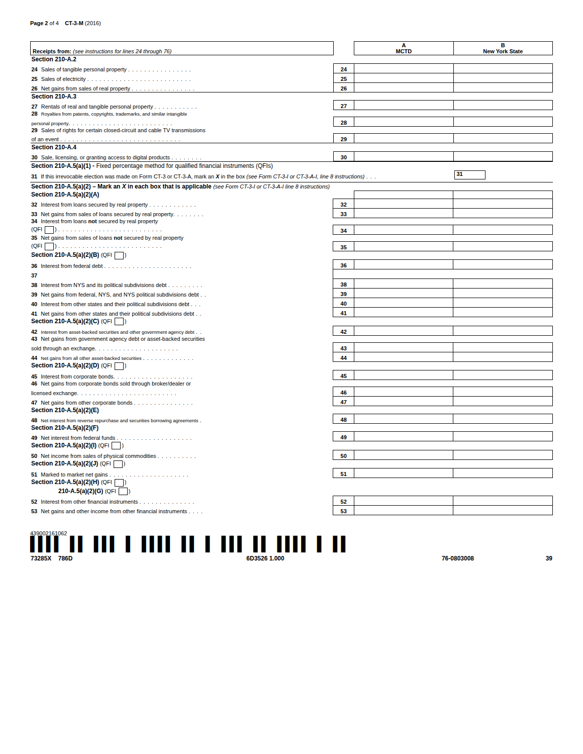Page 2 of 4 CT-3-M (2016)
| Receipts from: (see instructions for lines 24 through 76) | | A MCTD | B New York State |
| --- | --- | --- | --- |
| Section 210-A.2 | | | |
| 24 Sales of tangible personal property . . . . . . . . . . . . . . . . | 24 | | |
| 25 Sales of electricity . . . . . . . . . . . . . . . . . . . . . . . . . . | 25 | | |
| 26 Net gains from sales of real property . . . . . . . . . . . . . . . . | 26 | | |
| Section 210-A.3 | | | |
| 27 Rentals of real and tangible personal property . . . . . . . . . . . | 27 | | |
| 28 Royalties from patents, copyrights, trademarks, and similar intangible | | | |
| personal property . . . . . . . . . . . . . . . . . . . . . . . . . . | 28 | | |
| 29 Sales of rights for certain closed-circuit and cable TV transmissions | | | |
| of an event . . . . . . . . . . . . . . . . . . . . . . . . . . . . . . | 29 | | |
| Section 210-A.4 | | | |
| 30 Sale, licensing, or granting access to digital products . . . . . . . . | 30 | | |
| Section 210-A.5(a)(1) - Fixed percentage method for qualified financial instruments (QFIs) |
| 31 If this irrevocable election was made on Form CT-3 or CT-3-A, mark an X in the box (see Form CT-3-I or CT-3-A-I, line 8 instructions) . . . | 31 |
| Section 210-A.5(a)(2) – Mark an X in each box that is applicable (see Form CT-3-I or CT-3-A-I line 8 instructions) |
| Section 210-A.5(a)(2)(A) | | | |
| 32 Interest from loans secured by real property . . . . . . . . . . . . | 32 | | |
| 33 Net gains from sales of loans secured by real property . . . . . . . . | 33 | | |
| 34 Interest from loans not secured by real property | | | |
| (QFI ) . . . . . . . . . . . . . . . . . . . . . . . . . . | 34 | | |
| 35 Net gains from sales of loans not secured by real property | | | |
| (QFI ) . . . . . . . . . . . . . . . . . . . . . . . . . . | 35 | | |
| Section 210-A.5(a)(2)(B) (QFI ) | | | |
| 36 Interest from federal debt . . . . . . . . . . . . . . . . . . . . . . | 36 | | |
| 37 | |
| 38 Interest from NYS and its political subdivisions debt . . . . . . . . . | 38 | | |
| 39 Net gains from federal, NYS, and NYS political subdivisions debt . . | 39 | | |
| 40 Interest from other states and their political subdivisions debt . . . | 40 | | |
| 41 Net gains from other states and their political subdivisions debt . . | 41 | | |
| Section 210-A.5(a)(2)(C) (QFI ) | | | |
| 42 Interest from asset-backed securities and other government agency debt . . | 42 | | |
| 43 Net gains from government agency debt or asset-backed securities | | | |
| sold through an exchange . . . . . . . . . . . . . . . . . . . . . | 43 | | |
| 44 Net gains from all other asset-backed securities . . . . . . . . . . . . . | 44 | | |
| Section 210-A.5(a)(2)(D) (QFI ) | | | |
| 45 Interest from corporate bonds . . . . . . . . . . . . . . . . . . . . | 45 | | |
| 46 Net gains from corporate bonds sold through broker/dealer or | | | |
| licensed exchange . . . . . . . . . . . . . . . . . . . . . . . . . | 46 | | |
| 47 Net gains from other corporate bonds . . . . . . . . . . . . . . . | 47 | | |
| Section 210-A.5(a)(2)(E) | | | |
| 48 Net interest from reverse repurchase and securities borrowing agreements . | 48 | | |
| Section 210-A.5(a)(2)(F) | | | |
| 49 Net interest from federal funds . . . . . . . . . . . . . . . . . . . | 49 | | |
| Section 210-A.5(a)(2)(I) (QFI ) | | | |
| 50 Net income from sales of physical commodities . . . . . . . . . . | 50 | | |
| Section 210-A.5(a)(2)(J) (QFI ) | | | |
| 51 Marked to market net gains . . . . . . . . . . . . . . . . . . . . | 51 | | |
| Section 210-A.5(a)(2)(H) (QFI ) | | | |
| 210-A.5(a)(2)(G) (QFI ) | | | |
| 52 Interest from other financial instruments . . . . . . . . . . . . . . | 52 | | |
| 53 Net gains and other income from other financial instruments . . . . | 53 | | |
439002161062
▌▌▌▌ ▌▌ ▌▌▌ ▌ ▌▌▌▌ ▌▌ ▌ ▌▌▌ ▌▌ ▌▌▌▌ ▌ ▌▌
| 73285X 786D | 6D3526 1.000 | 76-0803008 | 39 |